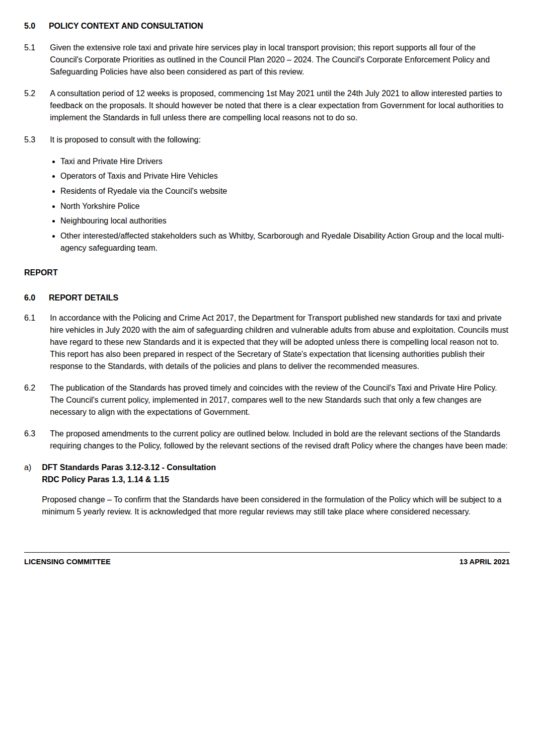5.0 POLICY CONTEXT AND CONSULTATION
5.1
Given the extensive role taxi and private hire services play in local transport provision; this report supports all four of the Council's Corporate Priorities as outlined in the Council Plan 2020 – 2024. The Council's Corporate Enforcement Policy and Safeguarding Policies have also been considered as part of this review.
5.2
A consultation period of 12 weeks is proposed, commencing 1st May 2021 until the 24th July 2021 to allow interested parties to feedback on the proposals. It should however be noted that there is a clear expectation from Government for local authorities to implement the Standards in full unless there are compelling local reasons not to do so.
5.3
It is proposed to consult with the following:
Taxi and Private Hire Drivers
Operators of Taxis and Private Hire Vehicles
Residents of Ryedale via the Council's website
North Yorkshire Police
Neighbouring local authorities
Other interested/affected stakeholders such as Whitby, Scarborough and Ryedale Disability Action Group and the local multi-agency safeguarding team.
REPORT
6.0 REPORT DETAILS
6.1
In accordance with the Policing and Crime Act 2017, the Department for Transport published new standards for taxi and private hire vehicles in July 2020 with the aim of safeguarding children and vulnerable adults from abuse and exploitation. Councils must have regard to these new Standards and it is expected that they will be adopted unless there is compelling local reason not to. This report has also been prepared in respect of the Secretary of State's expectation that licensing authorities publish their response to the Standards, with details of the policies and plans to deliver the recommended measures.
6.2
The publication of the Standards has proved timely and coincides with the review of the Council's Taxi and Private Hire Policy. The Council's current policy, implemented in 2017, compares well to the new Standards such that only a few changes are necessary to align with the expectations of Government.
6.3
The proposed amendments to the current policy are outlined below. Included in bold are the relevant sections of the Standards requiring changes to the Policy, followed by the relevant sections of the revised draft Policy where the changes have been made:
a) DFT Standards Paras 3.12-3.12 - Consultation
RDC Policy Paras 1.3, 1.14 & 1.15
Proposed change – To confirm that the Standards have been considered in the formulation of the Policy which will be subject to a minimum 5 yearly review. It is acknowledged that more regular reviews may still take place where considered necessary.
LICENSING COMMITTEE 13 APRIL 2021